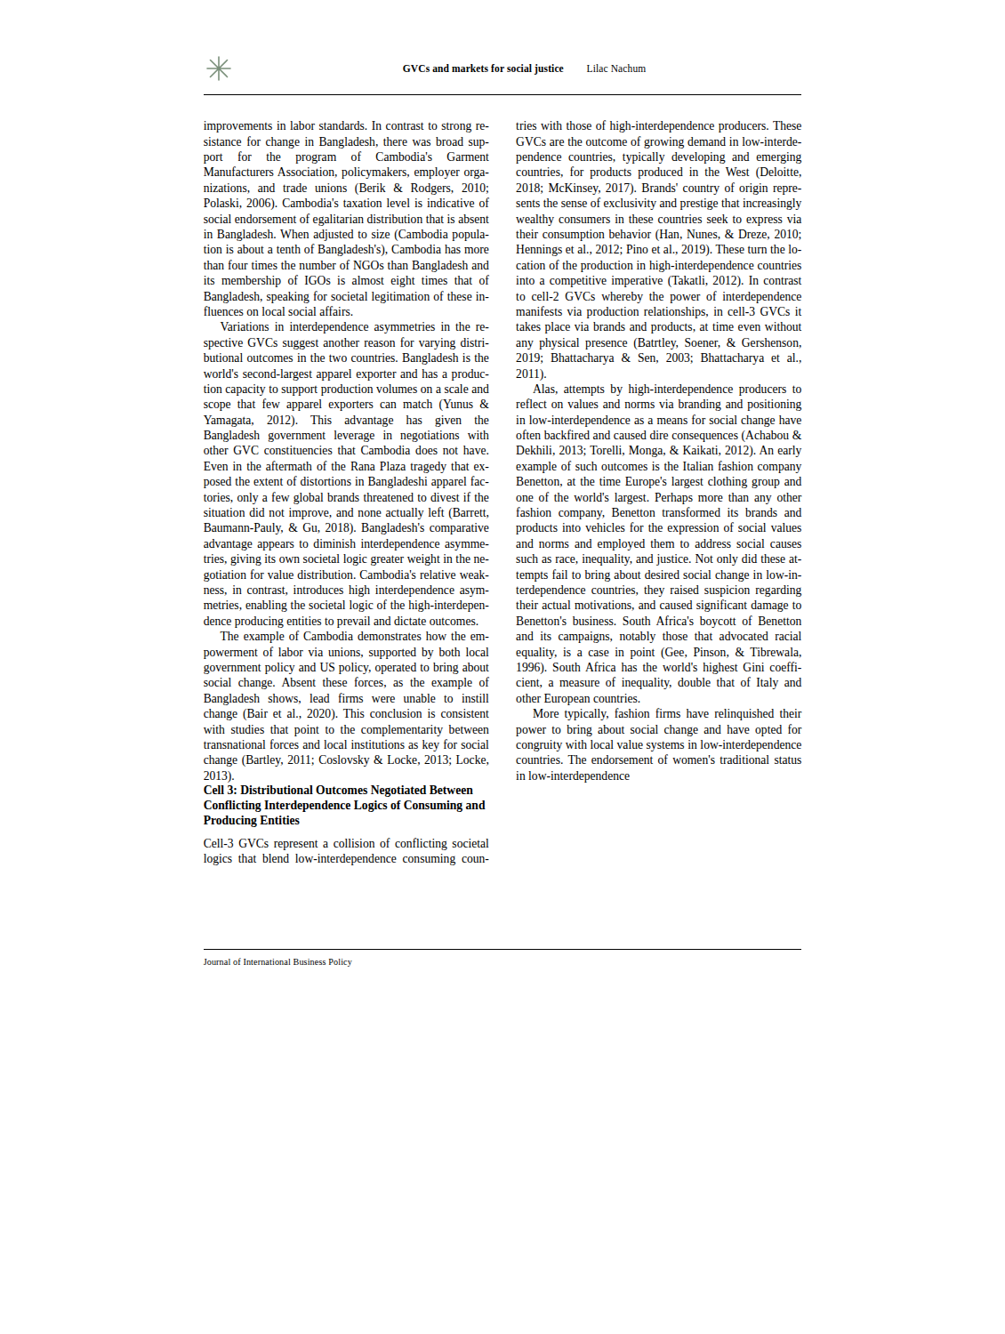GVCs and markets for social justice Lilac Nachum
improvements in labor standards. In contrast to strong resistance for change in Bangladesh, there was broad support for the program of Cambodia's Garment Manufacturers Association, policymakers, employer organizations, and trade unions (Berik & Rodgers, 2010; Polaski, 2006). Cambodia's taxation level is indicative of social endorsement of egalitarian distribution that is absent in Bangladesh. When adjusted to size (Cambodia population is about a tenth of Bangladesh's), Cambodia has more than four times the number of NGOs than Bangladesh and its membership of IGOs is almost eight times that of Bangladesh, speaking for societal legitimation of these influences on local social affairs.
Variations in interdependence asymmetries in the respective GVCs suggest another reason for varying distributional outcomes in the two countries. Bangladesh is the world's second-largest apparel exporter and has a production capacity to support production volumes on a scale and scope that few apparel exporters can match (Yunus & Yamagata, 2012). This advantage has given the Bangladesh government leverage in negotiations with other GVC constituencies that Cambodia does not have. Even in the aftermath of the Rana Plaza tragedy that exposed the extent of distortions in Bangladeshi apparel factories, only a few global brands threatened to divest if the situation did not improve, and none actually left (Barrett, Baumann-Pauly, & Gu, 2018). Bangladesh's comparative advantage appears to diminish interdependence asymmetries, giving its own societal logic greater weight in the negotiation for value distribution. Cambodia's relative weakness, in contrast, introduces high interdependence asymmetries, enabling the societal logic of the high-interdependence producing entities to prevail and dictate outcomes.
The example of Cambodia demonstrates how the empowerment of labor via unions, supported by both local government policy and US policy, operated to bring about social change. Absent these forces, as the example of Bangladesh shows, lead firms were unable to instill change (Bair et al., 2020). This conclusion is consistent with studies that point to the complementarity between transnational forces and local institutions as key for social change (Bartley, 2011; Coslovsky & Locke, 2013; Locke, 2013).
Cell 3: Distributional Outcomes Negotiated Between Conflicting Interdependence Logics of Consuming and Producing Entities
Cell-3 GVCs represent a collision of conflicting societal logics that blend low-interdependence consuming countries with those of high-interdependence producers. These GVCs are the outcome of growing demand in low-interdependence countries, typically developing and emerging countries, for products produced in the West (Deloitte, 2018; McKinsey, 2017). Brands' country of origin represents the sense of exclusivity and prestige that increasingly wealthy consumers in these countries seek to express via their consumption behavior (Han, Nunes, & Dreze, 2010; Hennings et al., 2012; Pino et al., 2019). These turn the location of the production in high-interdependence countries into a competitive imperative (Takatli, 2012). In contrast to cell-2 GVCs whereby the power of interdependence manifests via production relationships, in cell-3 GVCs it takes place via brands and products, at time even without any physical presence (Batrtley, Soener, & Gershenson, 2019; Bhattacharya & Sen, 2003; Bhattacharya et al., 2011).
Alas, attempts by high-interdependence producers to reflect on values and norms via branding and positioning in low-interdependence as a means for social change have often backfired and caused dire consequences (Achabou & Dekhili, 2013; Torelli, Monga, & Kaikati, 2012). An early example of such outcomes is the Italian fashion company Benetton, at the time Europe's largest clothing group and one of the world's largest. Perhaps more than any other fashion company, Benetton transformed its brands and products into vehicles for the expression of social values and norms and employed them to address social causes such as race, inequality, and justice. Not only did these attempts fail to bring about desired social change in low-interdependence countries, they raised suspicion regarding their actual motivations, and caused significant damage to Benetton's business. South Africa's boycott of Benetton and its campaigns, notably those that advocated racial equality, is a case in point (Gee, Pinson, & Tibrewala, 1996). South Africa has the world's highest Gini coefficient, a measure of inequality, double that of Italy and other European countries.
More typically, fashion firms have relinquished their power to bring about social change and have opted for congruity with local value systems in low-interdependence countries. The endorsement of women's traditional status in low-interdependence
Journal of International Business Policy